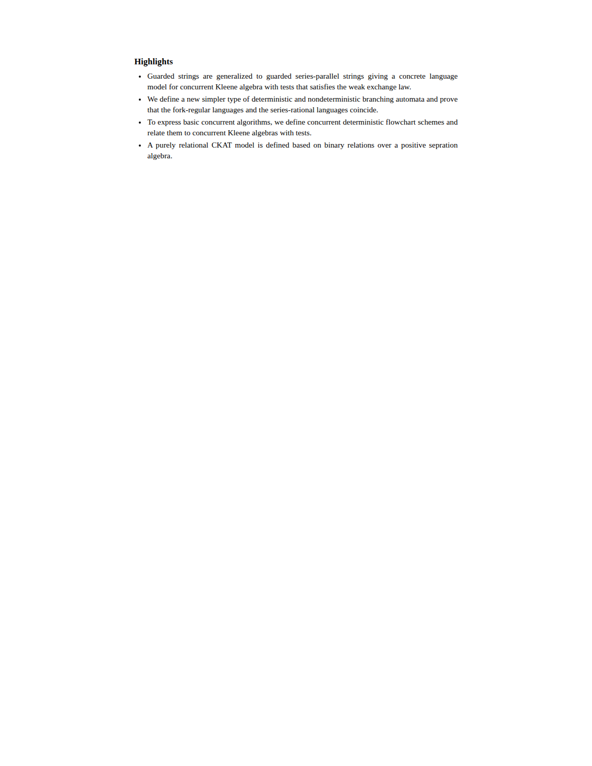Highlights
Guarded strings are generalized to guarded series-parallel strings giving a concrete language model for concurrent Kleene algebra with tests that satisfies the weak exchange law.
We define a new simpler type of deterministic and nondeterministic branching automata and prove that the fork-regular languages and the series-rational languages coincide.
To express basic concurrent algorithms, we define concurrent deterministic flowchart schemes and relate them to concurrent Kleene algebras with tests.
A purely relational CKAT model is defined based on binary relations over a positive sepration algebra.